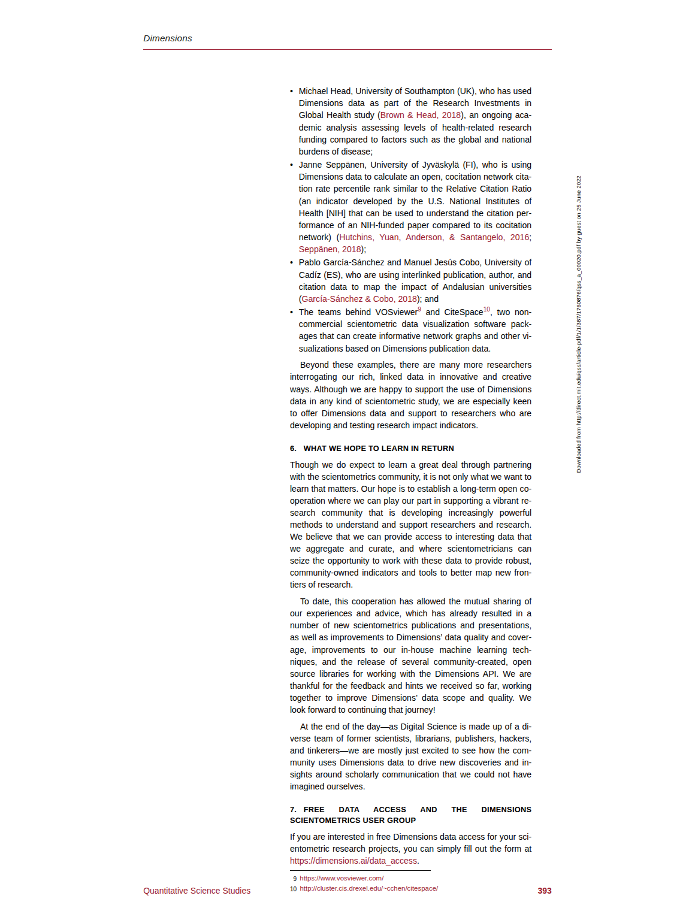Dimensions
Downloaded from http://direct.mit.edu/qss/article-pdf/1/1/387/1760876/qss_a_00020.pdf by guest on 25 June 2022
Michael Head, University of Southampton (UK), who has used Dimensions data as part of the Research Investments in Global Health study (Brown & Head, 2018), an ongoing academic analysis assessing levels of health-related research funding compared to factors such as the global and national burdens of disease;
Janne Seppänen, University of Jyväskylä (FI), who is using Dimensions data to calculate an open, cocitation network citation rate percentile rank similar to the Relative Citation Ratio (an indicator developed by the U.S. National Institutes of Health [NIH] that can be used to understand the citation performance of an NIH-funded paper compared to its cocitation network) (Hutchins, Yuan, Anderson, & Santangelo, 2016; Seppänen, 2018);
Pablo García-Sánchez and Manuel Jesús Cobo, University of Cadíz (ES), who are using interlinked publication, author, and citation data to map the impact of Andalusian universities (García-Sánchez & Cobo, 2018); and
The teams behind VOSviewer9 and CiteSpace10, two noncommercial scientometric data visualization software packages that can create informative network graphs and other visualizations based on Dimensions publication data.
Beyond these examples, there are many more researchers interrogating our rich, linked data in innovative and creative ways. Although we are happy to support the use of Dimensions data in any kind of scientometric study, we are especially keen to offer Dimensions data and support to researchers who are developing and testing research impact indicators.
6. What we hope to learn in return
Though we do expect to learn a great deal through partnering with the scientometrics community, it is not only what we want to learn that matters. Our hope is to establish a long-term open cooperation where we can play our part in supporting a vibrant research community that is developing increasingly powerful methods to understand and support researchers and research. We believe that we can provide access to interesting data that we aggregate and curate, and where scientometricians can seize the opportunity to work with these data to provide robust, community-owned indicators and tools to better map new frontiers of research.
To date, this cooperation has allowed the mutual sharing of our experiences and advice, which has already resulted in a number of new scientometrics publications and presentations, as well as improvements to Dimensions’ data quality and coverage, improvements to our in-house machine learning techniques, and the release of several community-created, open source libraries for working with the Dimensions API. We are thankful for the feedback and hints we received so far, working together to improve Dimensions’ data scope and quality. We look forward to continuing that journey!
At the end of the day—as Digital Science is made up of a diverse team of former scientists, librarians, publishers, hackers, and tinkerers—we are mostly just excited to see how the community uses Dimensions data to drive new discoveries and insights around scholarly communication that we could not have imagined ourselves.
7. Free data access and the Dimensions scientometrics user group
If you are interested in free Dimensions data access for your scientometric research projects, you can simply fill out the form at https://dimensions.ai/data_access.
9
https://www.vosviewer.com/
10
http://cluster.cis.drexel.edu/~cchen/citespace/
Quantitative Science Studies
393